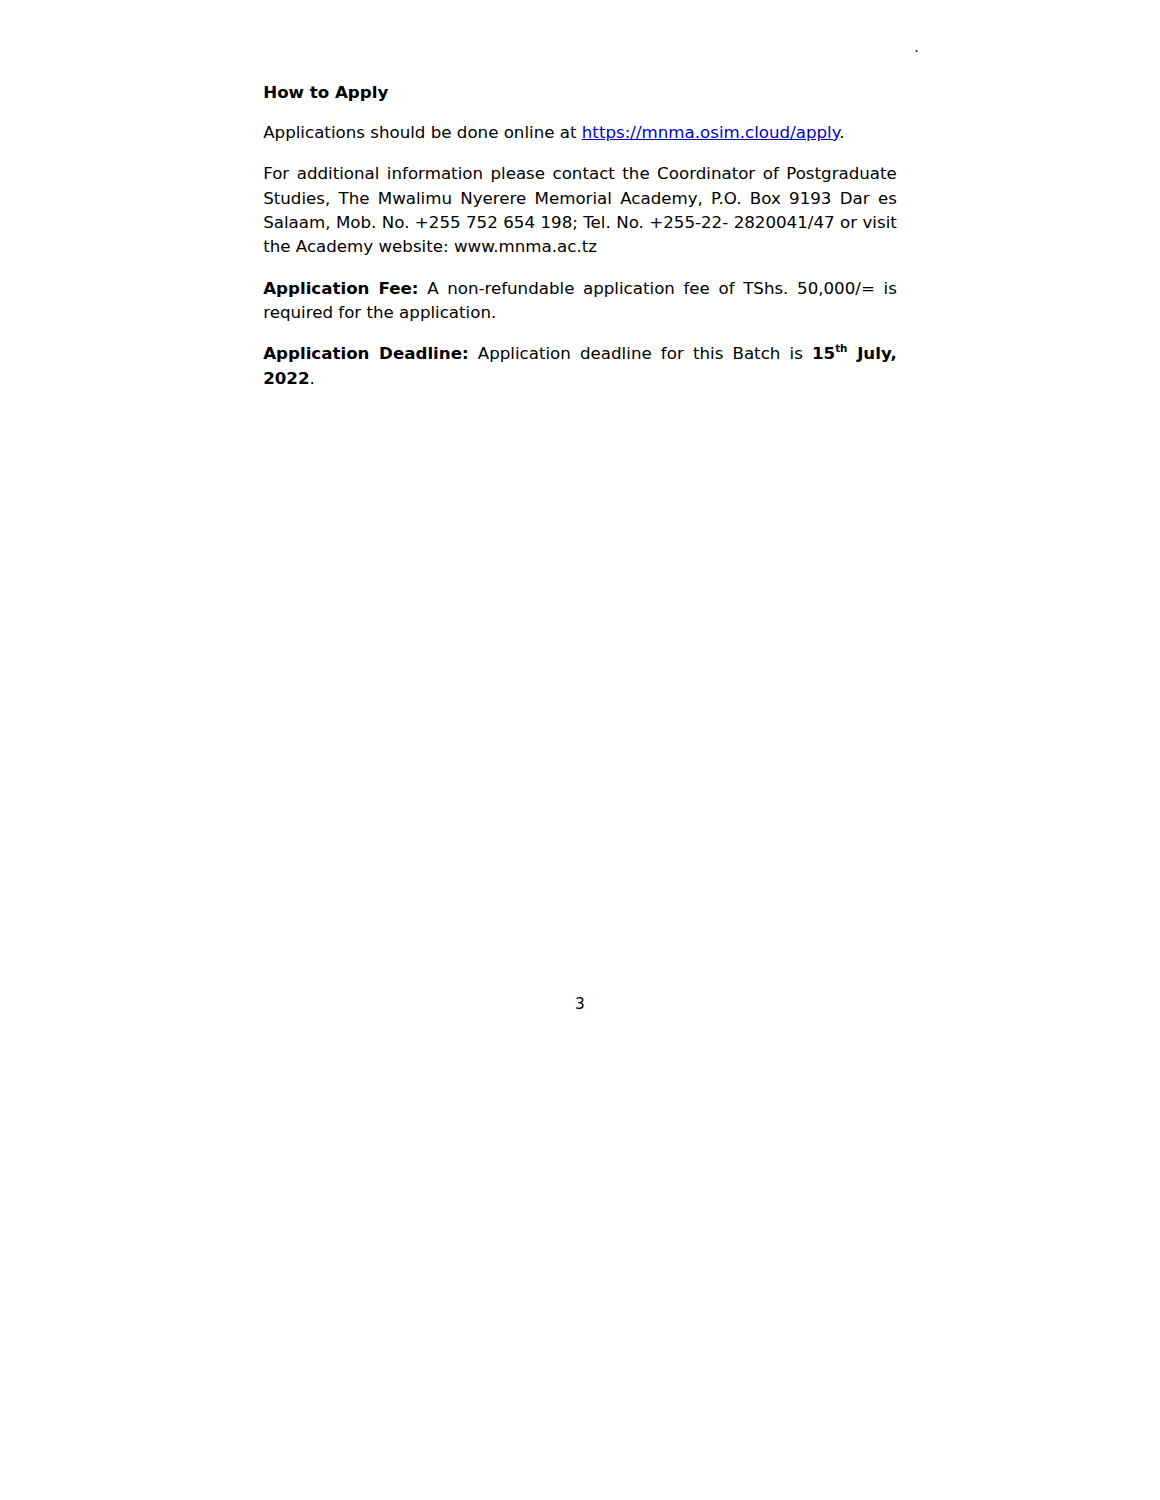.
How to Apply
Applications should be done online at https://mnma.osim.cloud/apply.
For additional information please contact the Coordinator of Postgraduate Studies, The Mwalimu Nyerere Memorial Academy, P.O. Box 9193 Dar es Salaam, Mob. No. +255 752 654 198; Tel. No. +255-22- 2820041/47 or visit the Academy website: www.mnma.ac.tz
Application Fee: A non-refundable application fee of TShs. 50,000/= is required for the application.
Application Deadline: Application deadline for this Batch is 15th July, 2022.
3